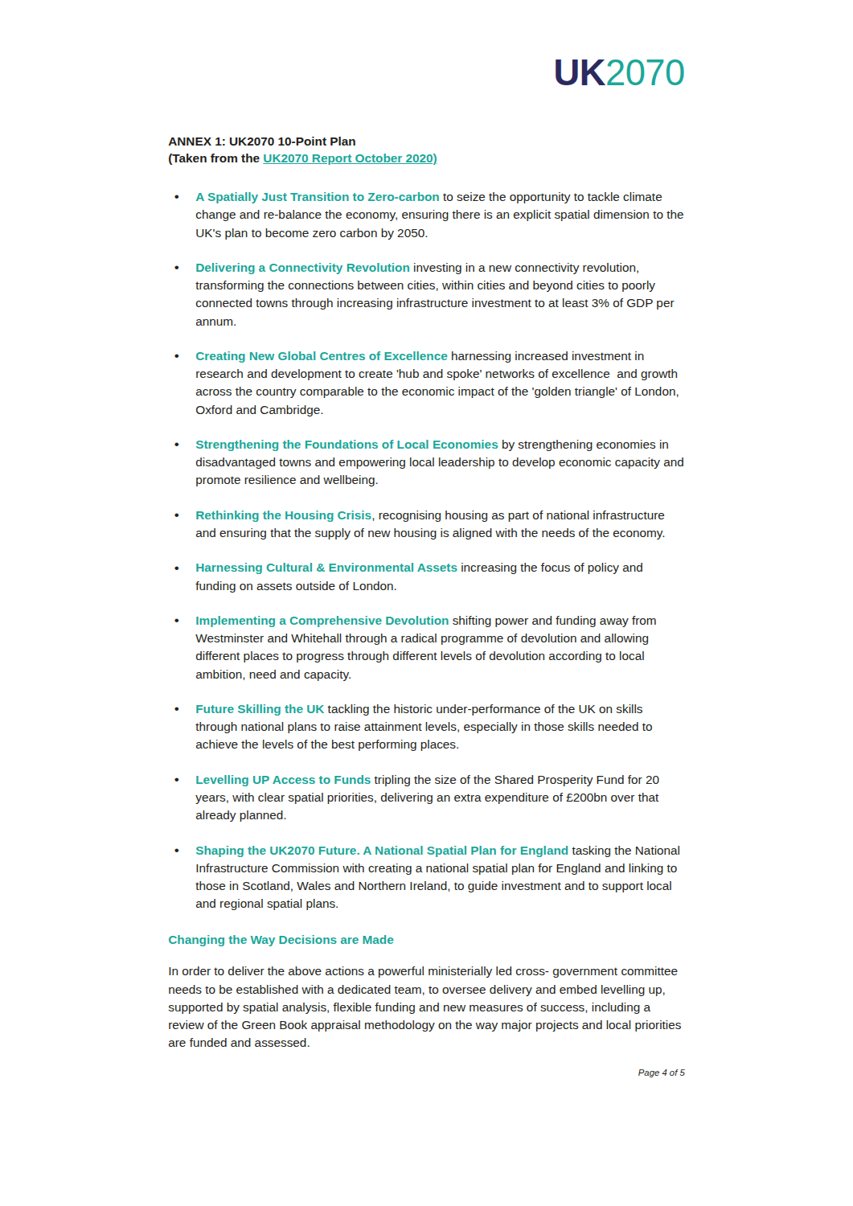UK 2070
ANNEX 1: UK2070 10-Point Plan
(Taken from the UK2070 Report October 2020)
A Spatially Just Transition to Zero-carbon to seize the opportunity to tackle climate change and re-balance the economy, ensuring there is an explicit spatial dimension to the UK's plan to become zero carbon by 2050.
Delivering a Connectivity Revolution investing in a new connectivity revolution, transforming the connections between cities, within cities and beyond cities to poorly connected towns through increasing infrastructure investment to at least 3% of GDP per annum.
Creating New Global Centres of Excellence harnessing increased investment in research and development to create 'hub and spoke' networks of excellence and growth across the country comparable to the economic impact of the 'golden triangle' of London, Oxford and Cambridge.
Strengthening the Foundations of Local Economies by strengthening economies in disadvantaged towns and empowering local leadership to develop economic capacity and promote resilience and wellbeing.
Rethinking the Housing Crisis, recognising housing as part of national infrastructure and ensuring that the supply of new housing is aligned with the needs of the economy.
Harnessing Cultural & Environmental Assets increasing the focus of policy and funding on assets outside of London.
Implementing a Comprehensive Devolution shifting power and funding away from Westminster and Whitehall through a radical programme of devolution and allowing different places to progress through different levels of devolution according to local ambition, need and capacity.
Future Skilling the UK tackling the historic under-performance of the UK on skills through national plans to raise attainment levels, especially in those skills needed to achieve the levels of the best performing places.
Levelling UP Access to Funds tripling the size of the Shared Prosperity Fund for 20 years, with clear spatial priorities, delivering an extra expenditure of £200bn over that already planned.
Shaping the UK2070 Future. A National Spatial Plan for England tasking the National Infrastructure Commission with creating a national spatial plan for England and linking to those in Scotland, Wales and Northern Ireland, to guide investment and to support local and regional spatial plans.
Changing the Way Decisions are Made
In order to deliver the above actions a powerful ministerially led cross- government committee needs to be established with a dedicated team, to oversee delivery and embed levelling up, supported by spatial analysis, flexible funding and new measures of success, including a review of the Green Book appraisal methodology on the way major projects and local priorities are funded and assessed.
Page 4 of 5